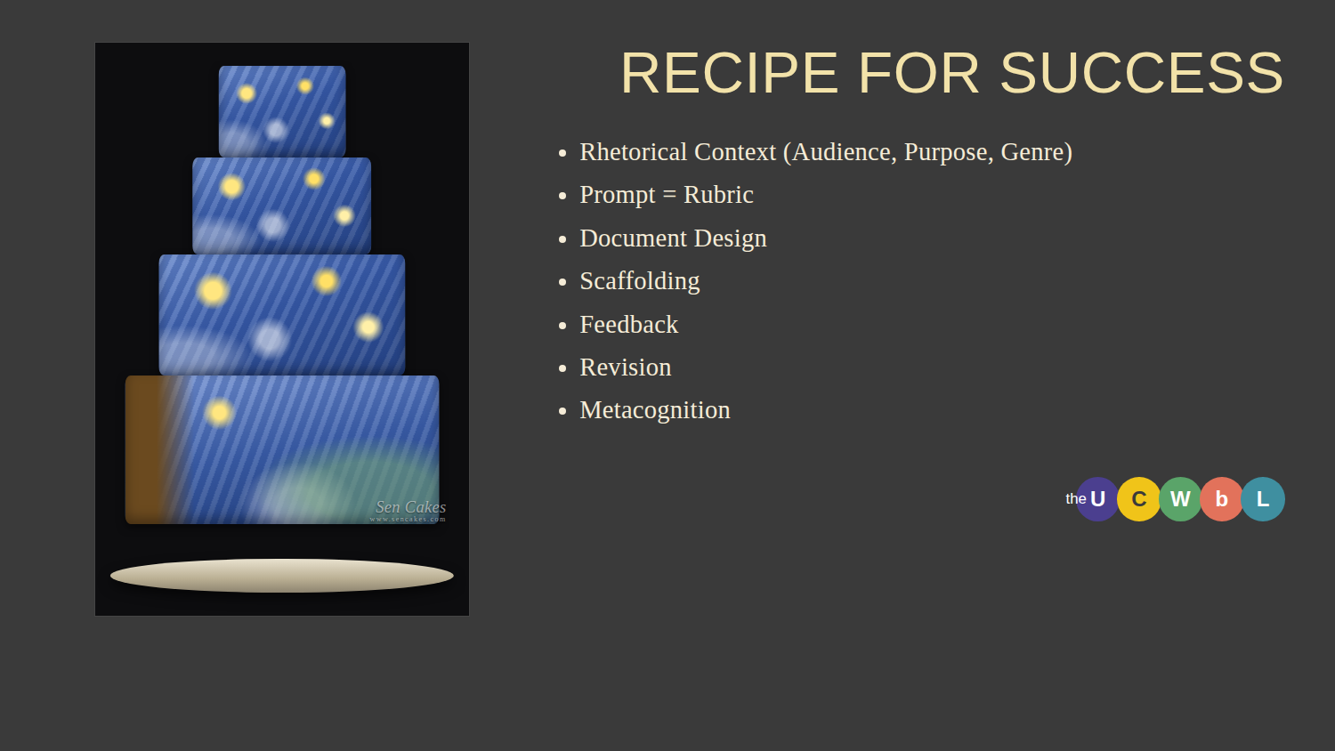Sen Cakes
www.sencakes.com
Recipe for Success
Rhetorical Context (Audience, Purpose, Genre)
Prompt = Rubric
Document Design
Scaffolding
Feedback
Revision
Metacognition
the U C W b L